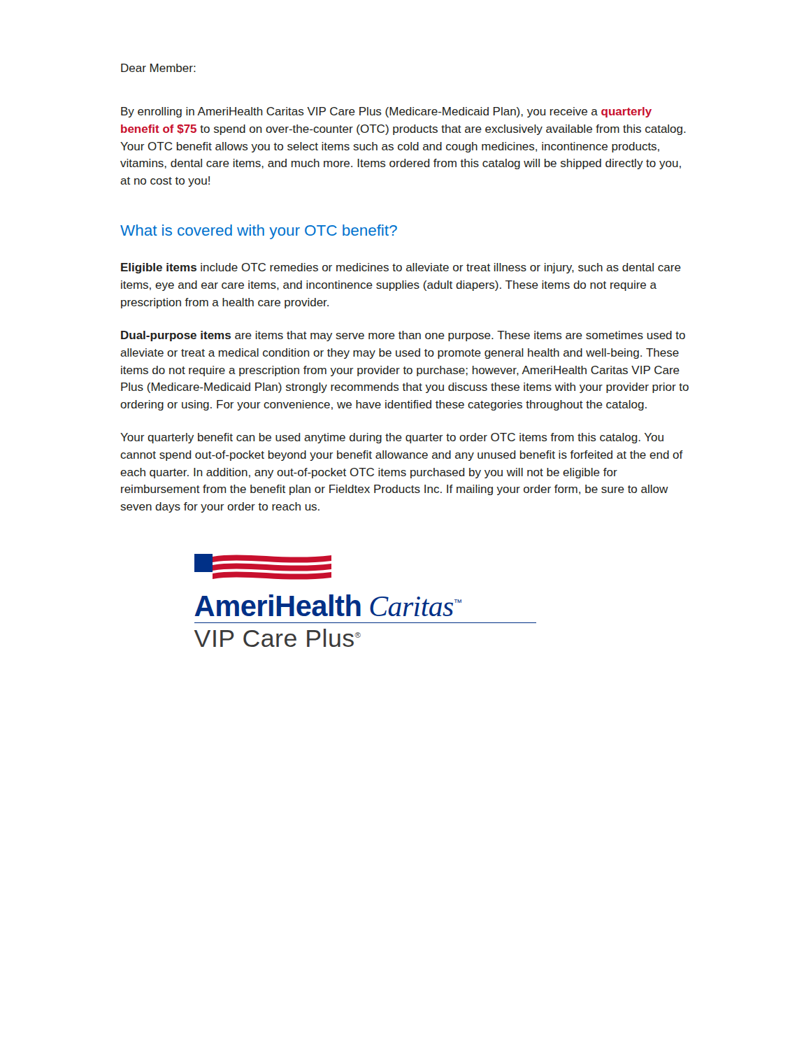Dear Member:
By enrolling in AmeriHealth Caritas VIP Care Plus (Medicare-Medicaid Plan), you receive a quarterly benefit of $75 to spend on over-the-counter (OTC) products that are exclusively available from this catalog. Your OTC benefit allows you to select items such as cold and cough medicines, incontinence products, vitamins, dental care items, and much more. Items ordered from this catalog will be shipped directly to you, at no cost to you!
What is covered with your OTC benefit?
Eligible items include OTC remedies or medicines to alleviate or treat illness or injury, such as dental care items, eye and ear care items, and incontinence supplies (adult diapers). These items do not require a prescription from a health care provider.
Dual-purpose items are items that may serve more than one purpose. These items are sometimes used to alleviate or treat a medical condition or they may be used to promote general health and well-being. These items do not require a prescription from your provider to purchase; however, AmeriHealth Caritas VIP Care Plus (Medicare-Medicaid Plan) strongly recommends that you discuss these items with your provider prior to ordering or using. For your convenience, we have identified these categories throughout the catalog.
Your quarterly benefit can be used anytime during the quarter to order OTC items from this catalog. You cannot spend out-of-pocket beyond your benefit allowance and any unused benefit is forfeited at the end of each quarter. In addition, any out-of-pocket OTC items purchased by you will not be eligible for reimbursement from the benefit plan or Fieldtex Products Inc. If mailing your order form, be sure to allow seven days for your order to reach us.
AmeriHealth Caritas™
VIP Care Plus®